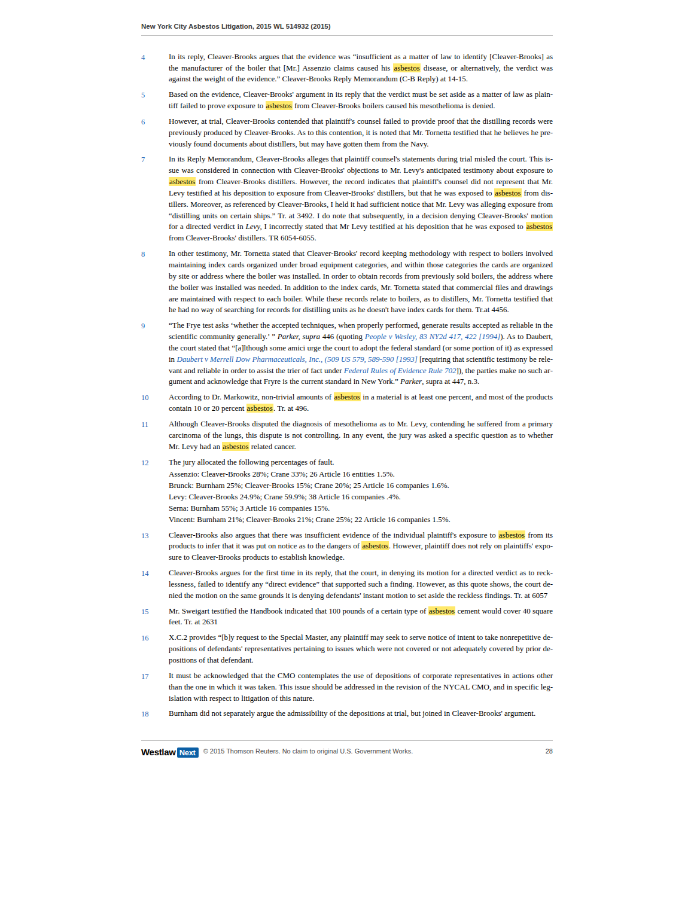New York City Asbestos Litigation, 2015 WL 514932 (2015)
4
In its reply, Cleaver-Brooks argues that the evidence was “insufficient as a matter of law to identify [Cleaver-Brooks] as the manufacturer of the boiler that [Mr.] Assenzio claims caused his asbestos disease, or alternatively, the verdict was against the weight of the evidence.” Cleaver-Brooks Reply Memorandum (C-B Reply) at 14-15.
5
Based on the evidence, Cleaver-Brooks' argument in its reply that the verdict must be set aside as a matter of law as plaintiff failed to prove exposure to asbestos from Cleaver-Brooks boilers caused his mesothelioma is denied.
6
However, at trial, Cleaver-Brooks contended that plaintiff's counsel failed to provide proof that the distilling records were previously produced by Cleaver-Brooks. As to this contention, it is noted that Mr. Tornetta testified that he believes he previously found documents about distillers, but may have gotten them from the Navy.
7
In its Reply Memorandum, Cleaver-Brooks alleges that plaintiff counsel's statements during trial misled the court. This issue was considered in connection with Cleaver-Brooks' objections to Mr. Levy's anticipated testimony about exposure to asbestos from Cleaver-Brooks distillers. However, the record indicates that plaintiff's counsel did not represent that Mr. Levy testified at his deposition to exposure from Cleaver-Brooks' distillers, but that he was exposed to asbestos from distillers. Moreover, as referenced by Cleaver-Brooks, I held it had sufficient notice that Mr. Levy was alleging exposure from “distilling units on certain ships.” Tr. at 3492. I do note that subsequently, in a decision denying Cleaver-Brooks' motion for a directed verdict in Levy, I incorrectly stated that Mr Levy testified at his deposition that he was exposed to asbestos from Cleaver-Brooks' distillers. TR 6054-6055.
8
In other testimony, Mr. Tornetta stated that Cleaver-Brooks' record keeping methodology with respect to boilers involved maintaining index cards organized under broad equipment categories, and within those categories the cards are organized by site or address where the boiler was installed. In order to obtain records from previously sold boilers, the address where the boiler was installed was needed. In addition to the index cards, Mr. Tornetta stated that commercial files and drawings are maintained with respect to each boiler. While these records relate to boilers, as to distillers, Mr. Tornetta testified that he had no way of searching for records for distilling units as he doesn't have index cards for them. Tr.at 4456.
9
“The Frye test asks ‘whether the accepted techniques, when properly performed, generate results accepted as reliable in the scientific community generally.’ ” Parker, supra 446 (quoting People v Wesley, 83 NY2d 417, 422 [1994]). As to Daubert, the court stated that “[a]lthough some amici urge the court to adopt the federal standard (or some portion of it) as expressed in Daubert v Merrell Dow Pharmaceuticals, Inc., (509 US 579, 589-590 [1993] [requiring that scientific testimony be relevant and reliable in order to assist the trier of fact under Federal Rules of Evidence Rule 702]), the parties make no such argument and acknowledge that Fryre is the current standard in New York.” Parker, supra at 447, n.3.
10
According to Dr. Markowitz, non-trivial amounts of asbestos in a material is at least one percent, and most of the products contain 10 or 20 percent asbestos. Tr. at 496.
11
Although Cleaver-Brooks disputed the diagnosis of mesothelioma as to Mr. Levy, contending he suffered from a primary carcinoma of the lungs, this dispute is not controlling. In any event, the jury was asked a specific question as to whether Mr. Levy had an asbestos related cancer.
12
The jury allocated the following percentages of fault.
Assenzio: Cleaver-Brooks 28%; Crane 33%; 26 Article 16 entities 1.5%.
Brunck: Burnham 25%; Cleaver-Brooks 15%; Crane 20%; 25 Article 16 companies 1.6%.
Levy: Cleaver-Brooks 24.9%; Crane 59.9%; 38 Article 16 companies .4%.
Serna: Burnham 55%; 3 Article 16 companies 15%.
Vincent: Burnham 21%; Cleaver-Brooks 21%; Crane 25%; 22 Article 16 companies 1.5%.
13
Cleaver-Brooks also argues that there was insufficient evidence of the individual plaintiff's exposure to asbestos from its products to infer that it was put on notice as to the dangers of asbestos. However, plaintiff does not rely on plaintiffs' exposure to Cleaver-Brooks products to establish knowledge.
14
Cleaver-Brooks argues for the first time in its reply, that the court, in denying its motion for a directed verdict as to recklessness, failed to identify any “direct evidence” that supported such a finding. However, as this quote shows, the court denied the motion on the same grounds it is denying defendants' instant motion to set aside the reckless findings. Tr. at 6057
15
Mr. Sweigart testified the Handbook indicated that 100 pounds of a certain type of asbestos cement would cover 40 square feet. Tr. at 2631
16
X.C.2 provides “[b]y request to the Special Master, any plaintiff may seek to serve notice of intent to take nonrepetitive depositions of defendants' representatives pertaining to issues which were not covered or not adequately covered by prior depositions of that defendant.
17
It must be acknowledged that the CMO contemplates the use of depositions of corporate representatives in actions other than the one in which it was taken. This issue should be addressed in the revision of the NYCAL CMO, and in specific legislation with respect to litigation of this nature.
18
Burnham did not separately argue the admissibility of the depositions at trial, but joined in Cleaver-Brooks' argument.
Westlaw Next © 2015 Thomson Reuters. No claim to original U.S. Government Works. 28